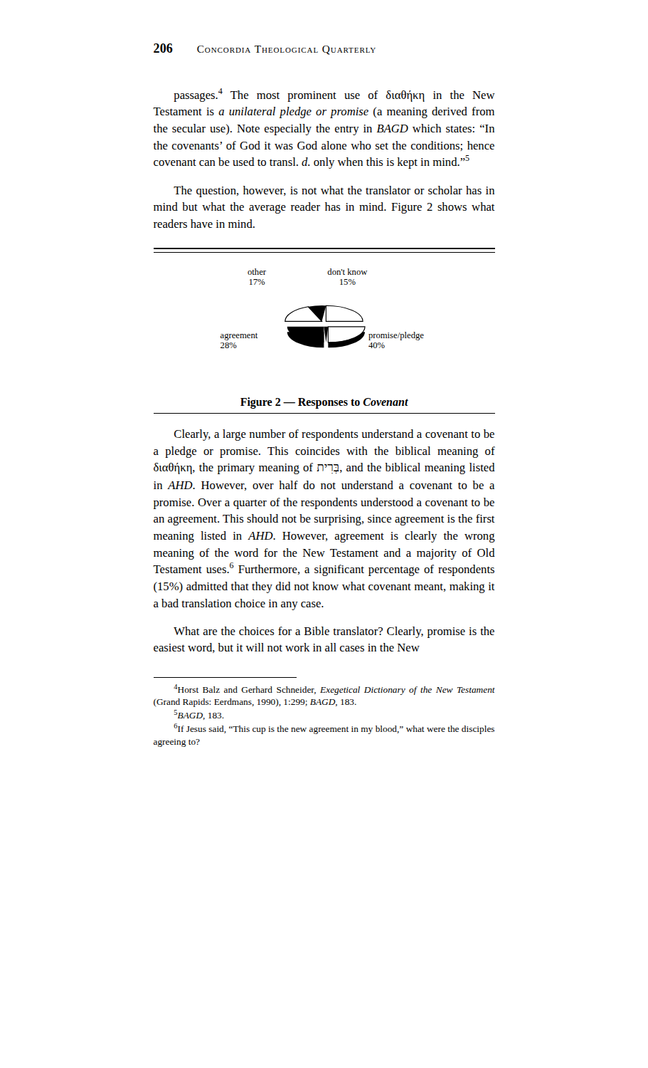206 Concordia Theological Quarterly
passages.4 The most prominent use of διαθήκη in the New Testament is a unilateral pledge or promise (a meaning derived from the secular use). Note especially the entry in BAGD which states: “In the covenants’ of God it was God alone who set the conditions; hence covenant can be used to transl. d. only when this is kept in mind.”5
The question, however, is not what the translator or scholar has in mind but what the average reader has in mind. Figure 2 shows what readers have in mind.
other
17%
don't know
15%
agreement
28%
promise/pledge
40%
Figure 2 — Responses to Covenant
Clearly, a large number of respondents understand a covenant to be a pledge or promise. This coincides with the biblical meaning of διαθήκη, the primary meaning of בְּרִית, and the biblical meaning listed in AHD. However, over half do not understand a covenant to be a promise. Over a quarter of the respondents understood a covenant to be an agreement. This should not be surprising, since agreement is the first meaning listed in AHD. However, agreement is clearly the wrong meaning of the word for the New Testament and a majority of Old Testament uses.6 Furthermore, a significant percentage of respondents (15%) admitted that they did not know what covenant meant, making it a bad translation choice in any case.
What are the choices for a Bible translator? Clearly, promise is the easiest word, but it will not work in all cases in the New
4Horst Balz and Gerhard Schneider, Exegetical Dictionary of the New Testament (Grand Rapids: Eerdmans, 1990), 1:299; BAGD, 183.
5BAGD, 183.
6If Jesus said, “This cup is the new agreement in my blood,” what were the disciples agreeing to?